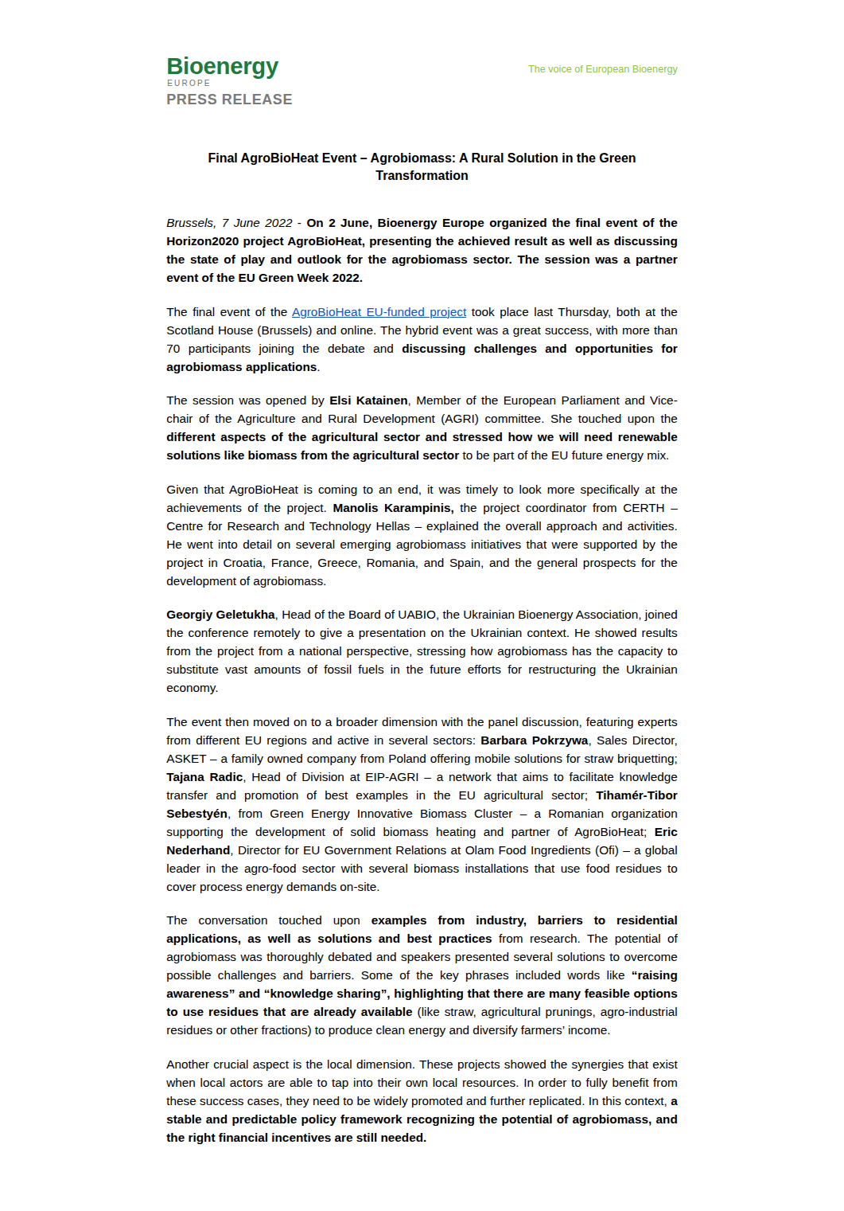Bioenergy
EUROPE
PRESS RELEASE
The voice of European Bioenergy
Final AgroBioHeat Event – Agrobiomass: A Rural Solution in the Green Transformation
Brussels, 7 June 2022 - On 2 June, Bioenergy Europe organized the final event of the Horizon2020 project AgroBioHeat, presenting the achieved result as well as discussing the state of play and outlook for the agrobiomass sector. The session was a partner event of the EU Green Week 2022.
The final event of the AgroBioHeat EU-funded project took place last Thursday, both at the Scotland House (Brussels) and online. The hybrid event was a great success, with more than 70 participants joining the debate and discussing challenges and opportunities for agrobiomass applications.
The session was opened by Elsi Katainen, Member of the European Parliament and Vice-chair of the Agriculture and Rural Development (AGRI) committee. She touched upon the different aspects of the agricultural sector and stressed how we will need renewable solutions like biomass from the agricultural sector to be part of the EU future energy mix.
Given that AgroBioHeat is coming to an end, it was timely to look more specifically at the achievements of the project. Manolis Karampinis, the project coordinator from CERTH – Centre for Research and Technology Hellas – explained the overall approach and activities. He went into detail on several emerging agrobiomass initiatives that were supported by the project in Croatia, France, Greece, Romania, and Spain, and the general prospects for the development of agrobiomass.
Georgiy Geletukha, Head of the Board of UABIO, the Ukrainian Bioenergy Association, joined the conference remotely to give a presentation on the Ukrainian context. He showed results from the project from a national perspective, stressing how agrobiomass has the capacity to substitute vast amounts of fossil fuels in the future efforts for restructuring the Ukrainian economy.
The event then moved on to a broader dimension with the panel discussion, featuring experts from different EU regions and active in several sectors: Barbara Pokrzywa, Sales Director, ASKET – a family owned company from Poland offering mobile solutions for straw briquetting; Tajana Radic, Head of Division at EIP-AGRI – a network that aims to facilitate knowledge transfer and promotion of best examples in the EU agricultural sector; Tihamér-Tibor Sebestyén, from Green Energy Innovative Biomass Cluster – a Romanian organization supporting the development of solid biomass heating and partner of AgroBioHeat; Eric Nederhand, Director for EU Government Relations at Olam Food Ingredients (Ofi) – a global leader in the agro-food sector with several biomass installations that use food residues to cover process energy demands on-site.
The conversation touched upon examples from industry, barriers to residential applications, as well as solutions and best practices from research. The potential of agrobiomass was thoroughly debated and speakers presented several solutions to overcome possible challenges and barriers. Some of the key phrases included words like “raising awareness” and “knowledge sharing”, highlighting that there are many feasible options to use residues that are already available (like straw, agricultural prunings, agro-industrial residues or other fractions) to produce clean energy and diversify farmers’ income.
Another crucial aspect is the local dimension. These projects showed the synergies that exist when local actors are able to tap into their own local resources. In order to fully benefit from these success cases, they need to be widely promoted and further replicated. In this context, a stable and predictable policy framework recognizing the potential of agrobiomass, and the right financial incentives are still needed.